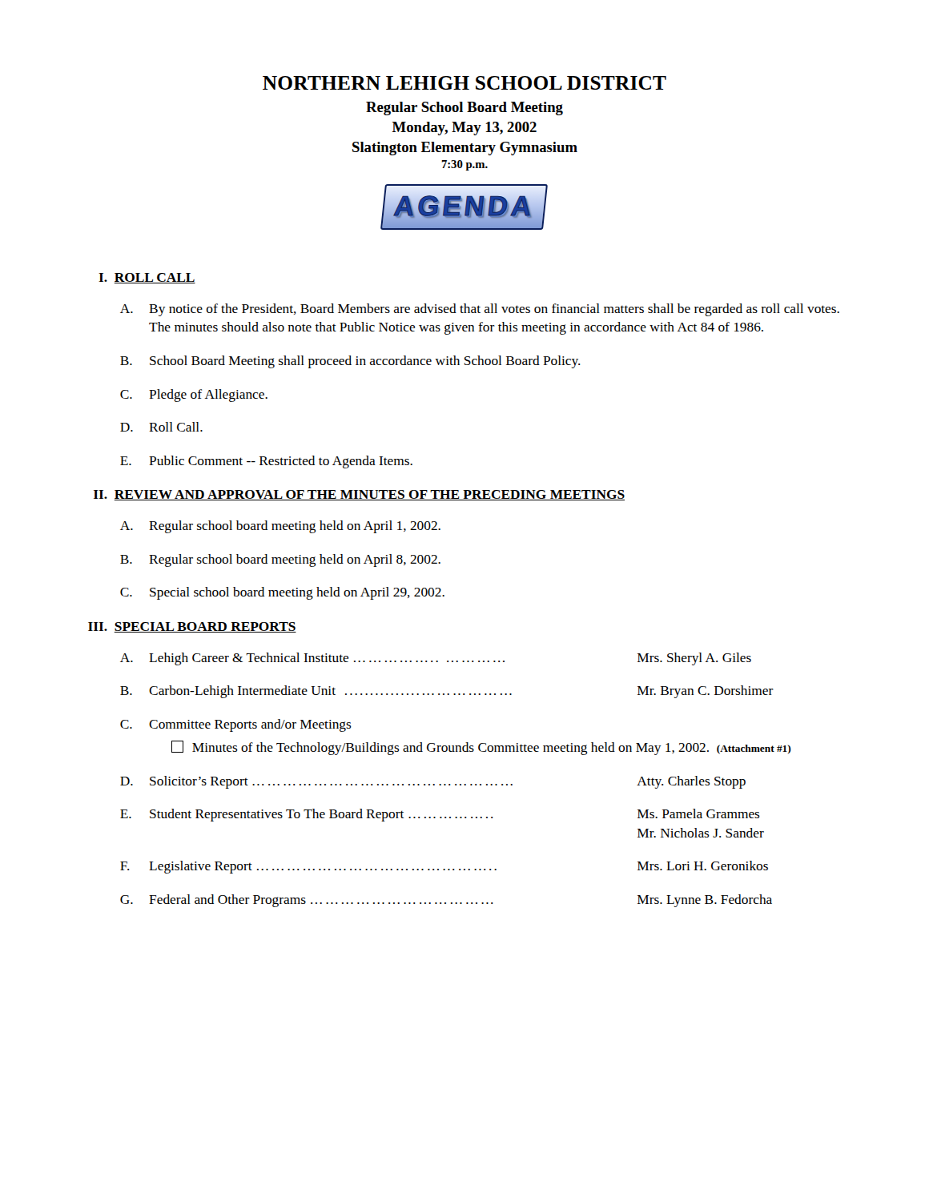NORTHERN LEHIGH SCHOOL DISTRICT
Regular School Board Meeting
Monday, May 13, 2002
Slatington Elementary Gymnasium
7:30 p.m.
AGENDA
I.
ROLL CALL
A. By notice of the President, Board Members are advised that all votes on financial matters shall be regarded as roll call votes. The minutes should also note that Public Notice was given for this meeting in accordance with Act 84 of 1986.
B. School Board Meeting shall proceed in accordance with School Board Policy.
C. Pledge of Allegiance.
D. Roll Call.
E. Public Comment -- Restricted to Agenda Items.
II.
REVIEW AND APPROVAL OF THE MINUTES OF THE PRECEDING MEETINGS
A. Regular school board meeting held on April 1, 2002.
B. Regular school board meeting held on April 8, 2002.
C. Special school board meeting held on April 29, 2002.
III.
SPECIAL BOARD REPORTS
A.
Lehigh Career & Technical Institute …………….. ………… Mrs. Sheryl A. Giles
B.
Carbon-Lehigh Intermediate Unit ...............……………… Mr. Bryan C. Dorshimer
C. Committee Reports and/or Meetings
Minutes of the Technology/Buildings and Grounds Committee meeting held on May 1, 2002. (Attachment #1)
D.
Solicitor’s Report …………………………………………… Atty. Charles Stopp
E.
Student Representatives To The Board Report …………….. Ms. Pamela GrammesMr. Nicholas J. Sander
F.
Legislative Report ……………………………………….. Mrs. Lori H. Geronikos
G.
Federal and Other Programs ……………………………… Mrs. Lynne B. Fedorcha